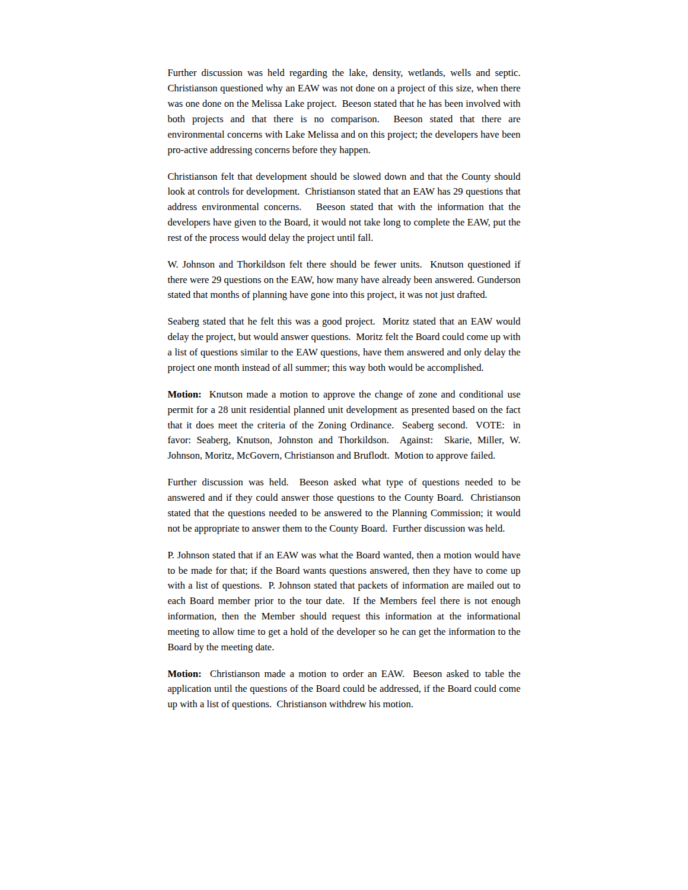Further discussion was held regarding the lake, density, wetlands, wells and septic. Christianson questioned why an EAW was not done on a project of this size, when there was one done on the Melissa Lake project. Beeson stated that he has been involved with both projects and that there is no comparison. Beeson stated that there are environmental concerns with Lake Melissa and on this project; the developers have been pro-active addressing concerns before they happen.
Christianson felt that development should be slowed down and that the County should look at controls for development. Christianson stated that an EAW has 29 questions that address environmental concerns. Beeson stated that with the information that the developers have given to the Board, it would not take long to complete the EAW, put the rest of the process would delay the project until fall.
W. Johnson and Thorkildson felt there should be fewer units. Knutson questioned if there were 29 questions on the EAW, how many have already been answered. Gunderson stated that months of planning have gone into this project, it was not just drafted.
Seaberg stated that he felt this was a good project. Moritz stated that an EAW would delay the project, but would answer questions. Moritz felt the Board could come up with a list of questions similar to the EAW questions, have them answered and only delay the project one month instead of all summer; this way both would be accomplished.
Motion: Knutson made a motion to approve the change of zone and conditional use permit for a 28 unit residential planned unit development as presented based on the fact that it does meet the criteria of the Zoning Ordinance. Seaberg second. VOTE: in favor: Seaberg, Knutson, Johnston and Thorkildson. Against: Skarie, Miller, W. Johnson, Moritz, McGovern, Christianson and Bruflodt. Motion to approve failed.
Further discussion was held. Beeson asked what type of questions needed to be answered and if they could answer those questions to the County Board. Christianson stated that the questions needed to be answered to the Planning Commission; it would not be appropriate to answer them to the County Board. Further discussion was held.
P. Johnson stated that if an EAW was what the Board wanted, then a motion would have to be made for that; if the Board wants questions answered, then they have to come up with a list of questions. P. Johnson stated that packets of information are mailed out to each Board member prior to the tour date. If the Members feel there is not enough information, then the Member should request this information at the informational meeting to allow time to get a hold of the developer so he can get the information to the Board by the meeting date.
Motion: Christianson made a motion to order an EAW. Beeson asked to table the application until the questions of the Board could be addressed, if the Board could come up with a list of questions. Christianson withdrew his motion.